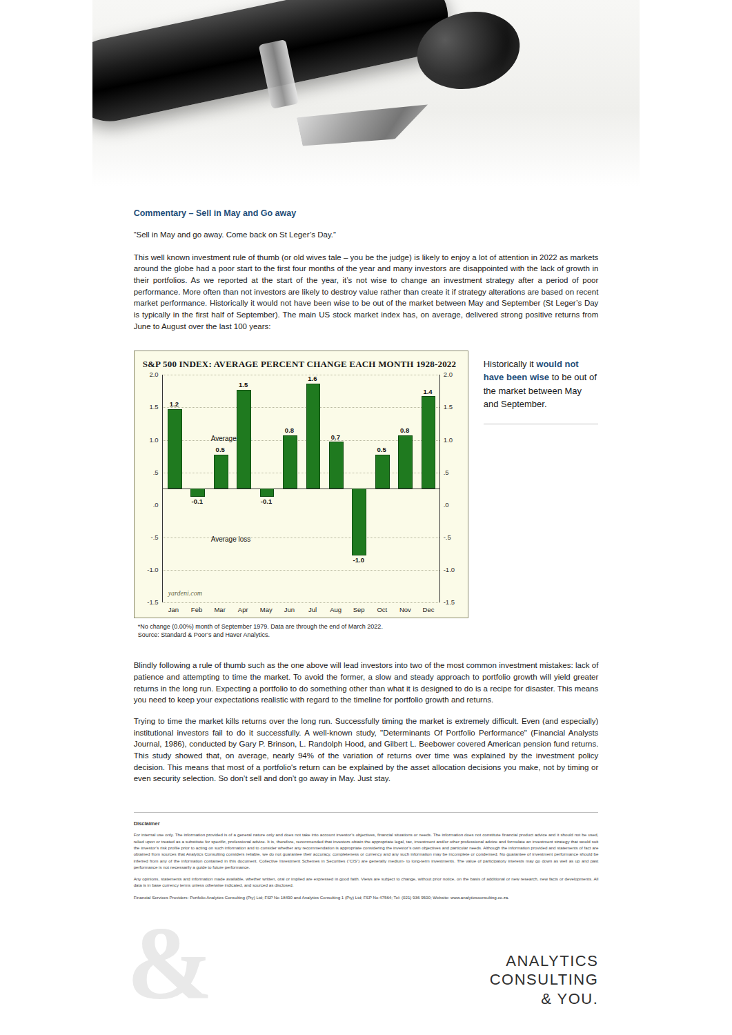Commentary – Sell in May and Go away
“Sell in May and go away. Come back on St Leger’s Day.”
This well known investment rule of thumb (or old wives tale – you be the judge) is likely to enjoy a lot of attention in 2022 as markets around the globe had a poor start to the first four months of the year and many investors are disappointed with the lack of growth in their portfolios. As we reported at the start of the year, it’s not wise to change an investment strategy after a period of poor performance. More often than not investors are likely to destroy value rather than create it if strategy alterations are based on recent market performance. Historically it would not have been wise to be out of the market between May and September (St Leger’s Day is typically in the first half of September). The main US stock market index has, on average, delivered strong positive returns from June to August over the last 100 years:
S&P 500 INDEX: AVERAGE PERCENT CHANGE EACH MONTH 1928-2022
2.0
2.0
1.5
1.5
1.0
1.0
.5
.5
.0
.0
-.5
-.5
-1.0
-1.0
-1.5
-1.5
Average gain
Average loss
1.2
-0.1
0.5
1.5
-0.1
0.8
1.6
0.7
-1.0
0.5
0.8
1.4
yardeni.com
Jan
Feb
Mar
Apr
May
Jun
Jul
Aug
Sep
Oct
Nov
Dec
*No change (0.00%) month of September 1979. Data are through the end of March 2022.
Source: Standard & Poor’s and Haver Analytics.
Historically it would not have been wise to be out of the market between May and September.
Blindly following a rule of thumb such as the one above will lead investors into two of the most common investment mistakes: lack of patience and attempting to time the market. To avoid the former, a slow and steady approach to portfolio growth will yield greater returns in the long run. Expecting a portfolio to do something other than what it is designed to do is a recipe for disaster. This means you need to keep your expectations realistic with regard to the timeline for portfolio growth and returns.
Trying to time the market kills returns over the long run. Successfully timing the market is extremely difficult. Even (and especially) institutional investors fail to do it successfully. A well-known study, "Determinants Of Portfolio Performance" (Financial Analysts Journal, 1986), conducted by Gary P. Brinson, L. Randolph Hood, and Gilbert L. Beebower covered American pension fund returns. This study showed that, on average, nearly 94% of the variation of returns over time was explained by the investment policy decision. This means that most of a portfolio's return can be explained by the asset allocation decisions you make, not by timing or even security selection. So don’t sell and don’t go away in May. Just stay.
Disclaimer
For internal use only. The information provided is of a general nature only and does not take into account investor’s objectives, financial situations or needs. The information does not constitute financial product advice and it should not be used, relied upon or treated as a substitute for specific, professional advice. It is, therefore, recommended that investors obtain the appropriate legal, tax, investment and/or other professional advice and formulate an investment strategy that would suit the investor’s risk profile prior to acting on such information and to consider whether any recommendation is appropriate considering the investor’s own objectives and particular needs. Although the information provided and statements of fact are obtained from sources that Analytics Consulting considers reliable, we do not guarantee their accuracy, completeness or currency and any such information may be incomplete or condensed. No guarantee of investment performance should be inferred from any of the information contained in this document. Collective Investment Schemes in Securities (“CIS”) are generally medium- to long-term investments. The value of participatory interests may go down as well as up and past performance is not necessarily a guide to future performance.
Any opinions, statements and information made available, whether written, oral or implied are expressed in good faith. Views are subject to change, without prior notice, on the basis of additional or new research, new facts or developments. All data is in base currency terms unless otherwise indicated, and sourced as disclosed.
Financial Services Providers: Portfolio Analytics Consulting (Pty) Ltd; FSP No 18490 and Analytics Consulting 1 (Pty) Ltd; FSP No 47564; Tel: (021) 936 9500; Website: www.analyticsconsulting.co.za.
&
ANALYTICS
CONSULTING
& YOU.